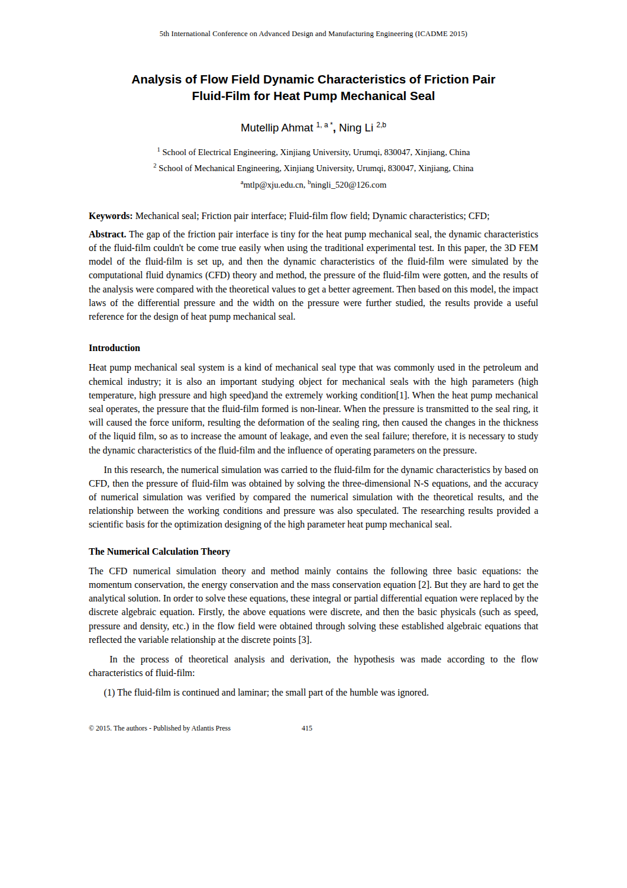5th International Conference on Advanced Design and Manufacturing Engineering (ICADME 2015)
Analysis of Flow Field Dynamic Characteristics of Friction Pair
Fluid-Film for Heat Pump Mechanical Seal
Mutellip Ahmat 1, a *, Ning Li 2,b
1 School of Electrical Engineering, Xinjiang University, Urumqi, 830047, Xinjiang, China
2 School of Mechanical Engineering, Xinjiang University, Urumqi, 830047, Xinjiang, China
amtlp@xju.edu.cn, bningli_520@126.com
Keywords: Mechanical seal; Friction pair interface; Fluid-film flow field; Dynamic characteristics; CFD;
Abstract. The gap of the friction pair interface is tiny for the heat pump mechanical seal, the dynamic characteristics of the fluid-film couldn't be come true easily when using the traditional experimental test. In this paper, the 3D FEM model of the fluid-film is set up, and then the dynamic characteristics of the fluid-film were simulated by the computational fluid dynamics (CFD) theory and method, the pressure of the fluid-film were gotten, and the results of the analysis were compared with the theoretical values to get a better agreement. Then based on this model, the impact laws of the differential pressure and the width on the pressure were further studied, the results provide a useful reference for the design of heat pump mechanical seal.
Introduction
Heat pump mechanical seal system is a kind of mechanical seal type that was commonly used in the petroleum and chemical industry; it is also an important studying object for mechanical seals with the high parameters (high temperature, high pressure and high speed)and the extremely working condition[1]. When the heat pump mechanical seal operates, the pressure that the fluid-film formed is non-linear. When the pressure is transmitted to the seal ring, it will caused the force uniform, resulting the deformation of the sealing ring, then caused the changes in the thickness of the liquid film, so as to increase the amount of leakage, and even the seal failure; therefore, it is necessary to study the dynamic characteristics of the fluid-film and the influence of operating parameters on the pressure.
In this research, the numerical simulation was carried to the fluid-film for the dynamic characteristics by based on CFD, then the pressure of fluid-film was obtained by solving the three-dimensional N-S equations, and the accuracy of numerical simulation was verified by compared the numerical simulation with the theoretical results, and the relationship between the working conditions and pressure was also speculated. The researching results provided a scientific basis for the optimization designing of the high parameter heat pump mechanical seal.
The Numerical Calculation Theory
The CFD numerical simulation theory and method mainly contains the following three basic equations: the momentum conservation, the energy conservation and the mass conservation equation [2]. But they are hard to get the analytical solution. In order to solve these equations, these integral or partial differential equation were replaced by the discrete algebraic equation. Firstly, the above equations were discrete, and then the basic physicals (such as speed, pressure and density, etc.) in the flow field were obtained through solving these established algebraic equations that reflected the variable relationship at the discrete points [3].
In the process of theoretical analysis and derivation, the hypothesis was made according to the flow characteristics of fluid-film:
(1) The fluid-film is continued and laminar; the small part of the humble was ignored.
© 2015. The authors - Published by Atlantis Press 415